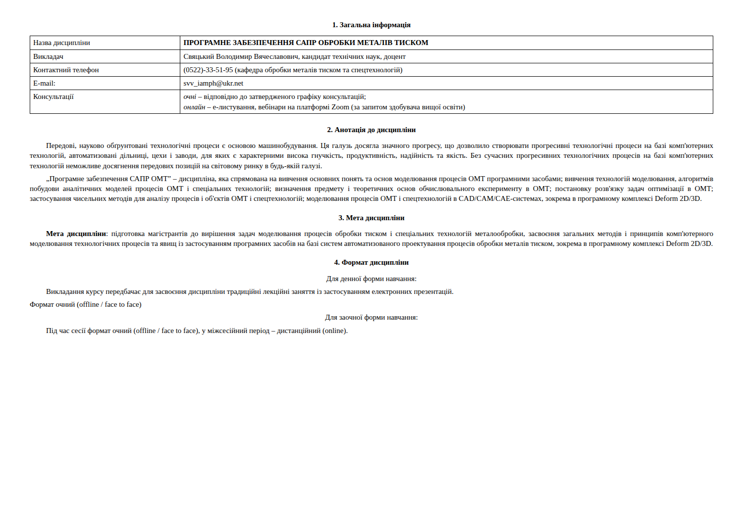1. Загальна інформація
| Назва дисципліни | ПРОГРАМНЕ ЗАБЕЗПЕЧЕННЯ САПР ОБРОБКИ МЕТАЛІВ ТИСКОМ |
| Викладач | Свяцький Володимир Вячеславович, кандидат технічних наук, доцент |
| Контактний телефон | (0522)-33-51-95 (кафедра обробки металів тиском та спецтехнологій) |
| E-mail: | svv_iamph@ukr.net |
| Консультації | очні – відповідно до затвердженого графіку консультацій; онлайн – е-листування, вебінари на платформі Zoom (за запитом здобувача вищої освіти) |
2. Анотація до дисципліни
Передові, науково обґрунтовані технологічні процеси є основою машинобудування. Ця галузь досягла значного прогресу, що дозволило створювати прогресивні технологічні процеси на базі комп'ютерних технологій, автоматизовані дільниці, цехи і заводи, для яких є характерними висока гнучкість, продуктивність, надійність та якість. Без сучасних прогресивних технологічних процесів на базі комп'ютерних технологій неможливе досягнення передових позицій на світовому ринку в будь-якій галузі.
„Програмне забезпечення САПР ОМТ” – дисципліна, яка спрямована на вивчення основних понять та основ моделювання процесів ОМТ програмними засобами; вивчення технологій моделювання, алгоритмів побудови аналітичних моделей процесів ОМТ і спеціальних технологій; визначення предмету і теоретичних основ обчислювального експерименту в ОМТ; постановку розв'язку задач оптимізації в ОМТ; застосування чисельних методів для аналізу процесів і об'єктів ОМТ і спецтехнологій; моделювання процесів ОМТ і спецтехнологій в CAD/CAM/CAE-системах, зокрема в програмному комплексі Deform 2D/3D.
3. Мета дисципліни
Мета дисципліни: підготовка магістрантів до вирішення задач моделювання процесів обробки тиском і спеціальних технологій металообробки, засвоєння загальних методів і принципів комп'ютерного моделювання технологічних процесів та явищ із застосуванням програмних засобів на базі систем автоматизованого проектування процесів обробки металів тиском, зокрема в програмному комплексі Deform 2D/3D.
4. Формат дисципліни
Для денної форми навчання:
Викладання курсу передбачає для засвоєння дисципліни традиційні лекційні заняття із застосуванням електронних презентацій.
Формат очний (offline / face to face)
Для заочної форми навчання:
Під час сесії формат очний (offline / face to face), у міжсесійний період – дистанційний (online).